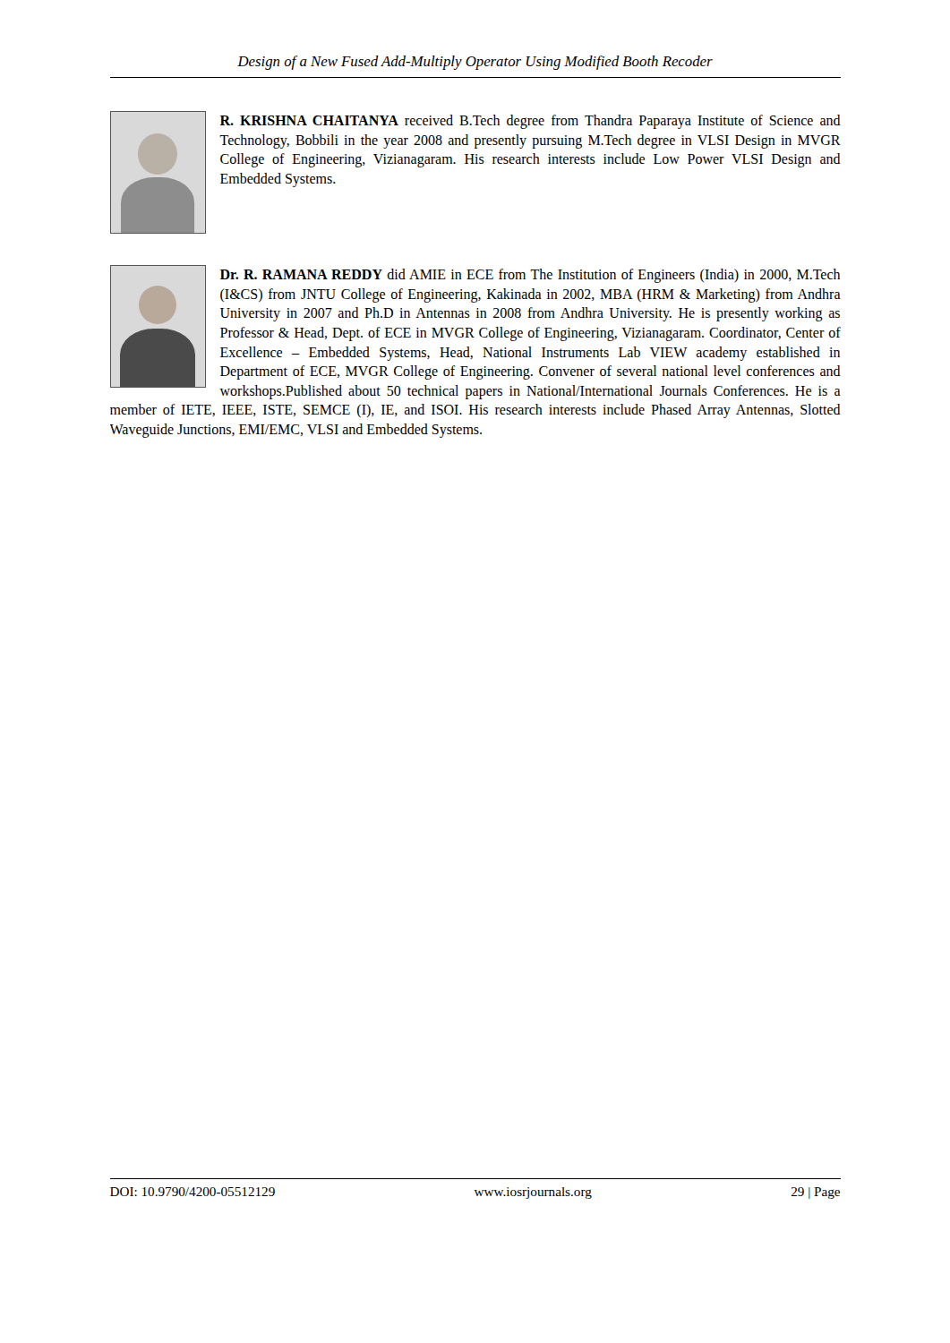Design of a New Fused Add-Multiply Operator Using Modified Booth Recoder
R. KRISHNA CHAITANYA received B.Tech degree from Thandra Paparaya Institute of Science and Technology, Bobbili in the year 2008 and presently pursuing M.Tech degree in VLSI Design in MVGR College of Engineering, Vizianagaram. His research interests include Low Power VLSI Design and Embedded Systems.
Dr. R. RAMANA REDDY did AMIE in ECE from The Institution of Engineers (India) in 2000, M.Tech (I&CS) from JNTU College of Engineering, Kakinada in 2002, MBA (HRM & Marketing) from Andhra University in 2007 and Ph.D in Antennas in 2008 from Andhra University. He is presently working as Professor & Head, Dept. of ECE in MVGR College of Engineering, Vizianagaram. Coordinator, Center of Excellence – Embedded Systems, Head, National Instruments Lab VIEW academy established in Department of ECE, MVGR College of Engineering. Convener of several national level conferences and workshops.Published about 50 technical papers in National/International Journals Conferences. He is a member of IETE, IEEE, ISTE, SEMCE (I), IE, and ISOI. His research interests include Phased Array Antennas, Slotted Waveguide Junctions, EMI/EMC, VLSI and Embedded Systems.
DOI: 10.9790/4200-05512129 www.iosrjournals.org 29 | Page